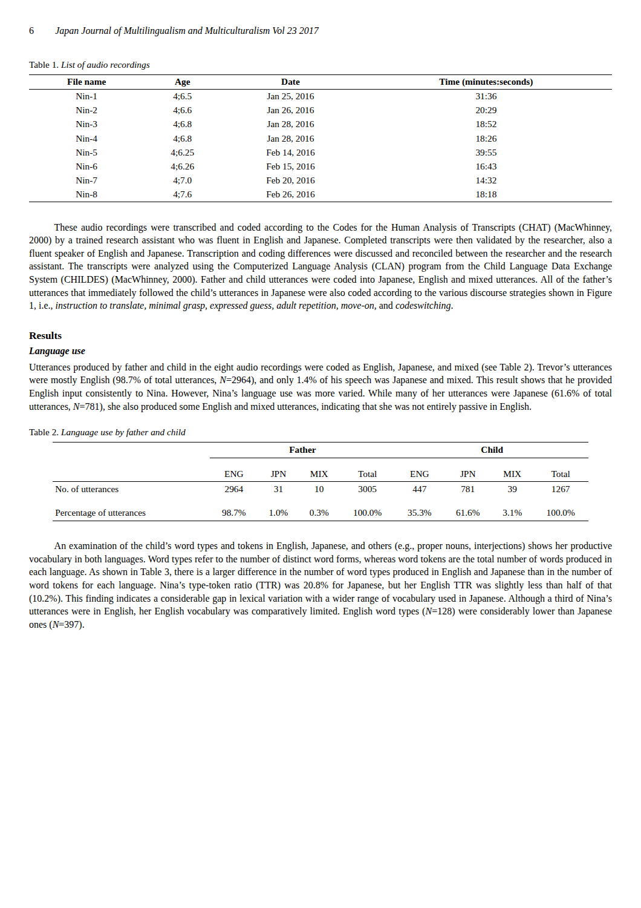6
Japan Journal of Multilingualism and Multiculturalism Vol 23 2017
Table 1. List of audio recordings
| File name | Age | Date | Time (minutes:seconds) |
| --- | --- | --- | --- |
| Nin-1 | 4;6.5 | Jan 25, 2016 | 31:36 |
| Nin-2 | 4;6.6 | Jan 26, 2016 | 20:29 |
| Nin-3 | 4;6.8 | Jan 28, 2016 | 18:52 |
| Nin-4 | 4;6.8 | Jan 28, 2016 | 18:26 |
| Nin-5 | 4;6.25 | Feb 14, 2016 | 39:55 |
| Nin-6 | 4;6.26 | Feb 15, 2016 | 16:43 |
| Nin-7 | 4;7.0 | Feb 20, 2016 | 14:32 |
| Nin-8 | 4;7.6 | Feb 26, 2016 | 18:18 |
These audio recordings were transcribed and coded according to the Codes for the Human Analysis of Transcripts (CHAT) (MacWhinney, 2000) by a trained research assistant who was fluent in English and Japanese. Completed transcripts were then validated by the researcher, also a fluent speaker of English and Japanese. Transcription and coding differences were discussed and reconciled between the researcher and the research assistant. The transcripts were analyzed using the Computerized Language Analysis (CLAN) program from the Child Language Data Exchange System (CHILDES) (MacWhinney, 2000). Father and child utterances were coded into Japanese, English and mixed utterances. All of the father’s utterances that immediately followed the child’s utterances in Japanese were also coded according to the various discourse strategies shown in Figure 1, i.e., instruction to translate, minimal grasp, expressed guess, adult repetition, move-on, and codeswitching.
Results
Language use
Utterances produced by father and child in the eight audio recordings were coded as English, Japanese, and mixed (see Table 2). Trevor’s utterances were mostly English (98.7% of total utterances, N=2964), and only 1.4% of his speech was Japanese and mixed. This result shows that he provided English input consistently to Nina. However, Nina’s language use was more varied. While many of her utterances were Japanese (61.6% of total utterances, N=781), she also produced some English and mixed utterances, indicating that she was not entirely passive in English.
Table 2. Language use by father and child
| | Father | Child |
| | ENG | JPN | MIX | Total | ENG | JPN | MIX | Total |
| No. of utterances | 2964 | 31 | 10 | 3005 | 447 | 781 | 39 | 1267 |
| Percentage of utterances | 98.7% | 1.0% | 0.3% | 100.0% | 35.3% | 61.6% | 3.1% | 100.0% |
An examination of the child’s word types and tokens in English, Japanese, and others (e.g., proper nouns, interjections) shows her productive vocabulary in both languages. Word types refer to the number of distinct word forms, whereas word tokens are the total number of words produced in each language. As shown in Table 3, there is a larger difference in the number of word types produced in English and Japanese than in the number of word tokens for each language. Nina’s type-token ratio (TTR) was 20.8% for Japanese, but her English TTR was slightly less than half of that (10.2%). This finding indicates a considerable gap in lexical variation with a wider range of vocabulary used in Japanese. Although a third of Nina’s utterances were in English, her English vocabulary was comparatively limited. English word types (N=128) were considerably lower than Japanese ones (N=397).